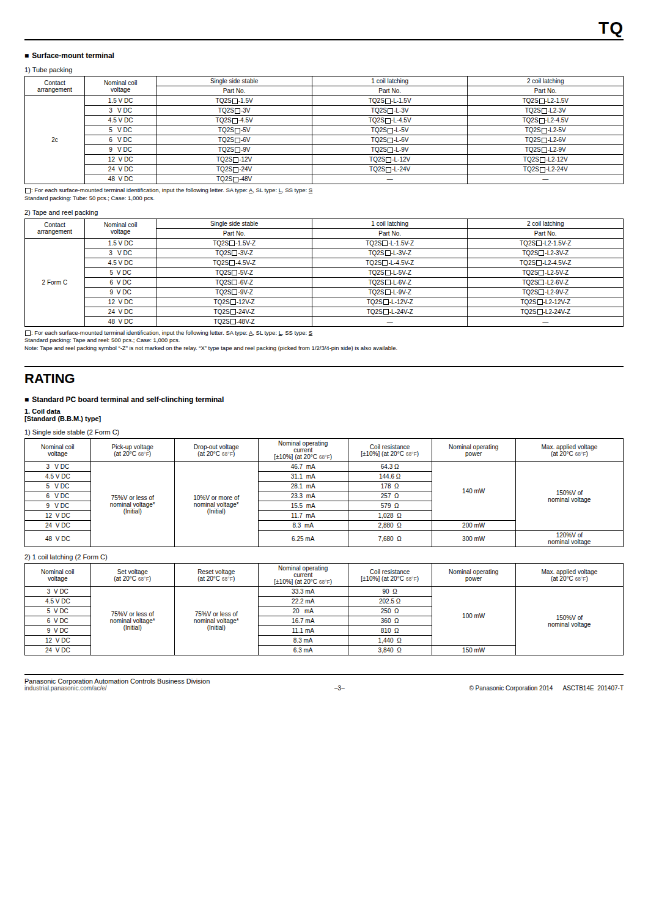TQ
Surface-mount terminal
1) Tube packing
| Contact arrangement | Nominal coil voltage | Single side stable | 1 coil latching | 2 coil latching |
| --- | --- | --- | --- | --- |
| Part No. | Part No. | Part No. |
| 2c | 1.5 V DC | TQ2S -1.5V | TQ2S -L-1.5V | TQ2S -L2-1.5V |
| 3 V DC | TQ2S -3V | TQ2S -L-3V | TQ2S -L2-3V |
| 4.5 V DC | TQ2S -4.5V | TQ2S -L-4.5V | TQ2S -L2-4.5V |
| 5 V DC | TQ2S -5V | TQ2S -L-5V | TQ2S -L2-5V |
| 6 V DC | TQ2S -6V | TQ2S -L-6V | TQ2S -L2-6V |
| 9 V DC | TQ2S -9V | TQ2S -L-9V | TQ2S -L2-9V |
| 12 V DC | TQ2S -12V | TQ2S -L-12V | TQ2S -L2-12V |
| 24 V DC | TQ2S -24V | TQ2S -L-24V | TQ2S -L2-24V |
| 48 V DC | TQ2S -48V | — | — |
: For each surface-mounted terminal identification, input the following letter. SA type: A, SL type: L, SS type: S
Standard packing: Tube: 50 pcs.; Case: 1,000 pcs.
2) Tape and reel packing
| Contact arrangement | Nominal coil voltage | Single side stable | 1 coil latching | 2 coil latching |
| --- | --- | --- | --- | --- |
| Part No. | Part No. | Part No. |
| 2 Form C | 1.5 V DC | TQ2S -1.5V-Z | TQ2S -L-1.5V-Z | TQ2S -L2-1.5V-Z |
| 3 V DC | TQ2S -3V-Z | TQ2S -L-3V-Z | TQ2S -L2-3V-Z |
| 4.5 V DC | TQ2S -4.5V-Z | TQ2S -L-4.5V-Z | TQ2S -L2-4.5V-Z |
| 5 V DC | TQ2S -5V-Z | TQ2S -L-5V-Z | TQ2S -L2-5V-Z |
| 6 V DC | TQ2S -6V-Z | TQ2S -L-6V-Z | TQ2S -L2-6V-Z |
| 9 V DC | TQ2S -9V-Z | TQ2S -L-9V-Z | TQ2S -L2-9V-Z |
| 12 V DC | TQ2S -12V-Z | TQ2S -L-12V-Z | TQ2S -L2-12V-Z |
| 24 V DC | TQ2S -24V-Z | TQ2S -L-24V-Z | TQ2S -L2-24V-Z |
| 48 V DC | TQ2S -48V-Z | — | — |
: For each surface-mounted terminal identification, input the following letter. SA type: A, SL type: L, SS type: S
Standard packing: Tape and reel: 500 pcs.; Case: 1,000 pcs.
Note: Tape and reel packing symbol “-Z” is not marked on the relay. “X” type tape and reel packing (picked from 1/2/3/4-pin side) is also available.
RATING
Standard PC board terminal and self-clinching terminal
1. Coil data
[Standard (B.B.M.) type]
1) Single side stable (2 Form C)
| Nominal coil voltage | Pick-up voltage (at 20°C 68°F ) | Drop-out voltage (at 20°C 68°F ) | Nominal operating current [±10%] (at 20°C 68°F ) | Coil resistance [±10%] (at 20°C 68°F ) | Nominal operating power | Max. applied voltage (at 20°C 68°F ) |
| --- | --- | --- | --- | --- | --- | --- |
| 3 V DC | 75%V or less of nominal voltage* (Initial) | 10%V or more of nominal voltage* (Initial) | 46.7 mA | 64.3 Ω | 140 mW | 150%V of nominal voltage |
| 4.5 V DC | 31.1 mA | 144.6 Ω |
| 5 V DC | 28.1 mA | 178 Ω |
| 6 V DC | 23.3 mA | 257 Ω |
| 9 V DC | 15.5 mA | 579 Ω |
| 12 V DC | 11.7 mA | 1,028 Ω |
| 24 V DC | 8.3 mA | 2,880 Ω | 200 mW |
| 48 V DC | 6.25 mA | 7,680 Ω | 300 mW | 120%V of nominal voltage |
2) 1 coil latching (2 Form C)
| Nominal coil voltage | Set voltage (at 20°C 68°F ) | Reset voltage (at 20°C 68°F ) | Nominal operating current [±10%] (at 20°C 68°F ) | Coil resistance [±10%] (at 20°C 68°F ) | Nominal operating power | Max. applied voltage (at 20°C 68°F ) |
| --- | --- | --- | --- | --- | --- | --- |
| 3 V DC | 75%V or less of nominal voltage* (Initial) | 75%V or less of nominal voltage* (Initial) | 33.3 mA | 90 Ω | 100 mW | 150%V of nominal voltage |
| 4.5 V DC | 22.2 mA | 202.5 Ω |
| 5 V DC | 20 mA | 250 Ω |
| 6 V DC | 16.7 mA | 360 Ω |
| 9 V DC | 11.1 mA | 810 Ω |
| 12 V DC | 8.3 mA | 1,440 Ω |
| 24 V DC | 6.3 mA | 3,840 Ω | 150 mW |
Panasonic Corporation Automation Controls Business Division
industrial.panasonic.com/ac/e/
–3–
© Panasonic Corporation 2014 ASCTB14E 201407-T